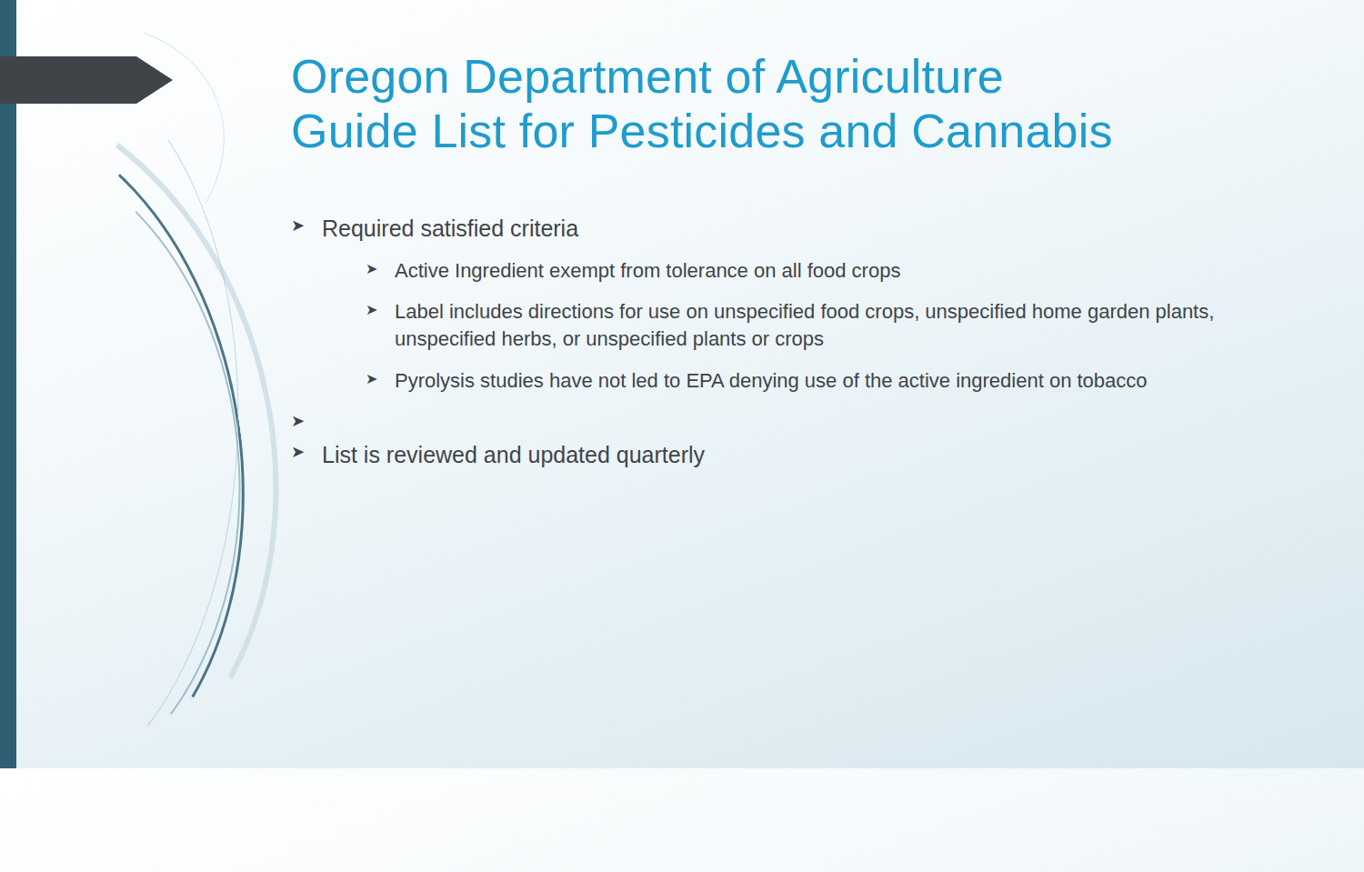Oregon Department of Agriculture
Guide List for Pesticides and Cannabis
Required satisfied criteria
Active Ingredient exempt from tolerance on all food crops
Label includes directions for use on unspecified food crops, unspecified home garden plants, unspecified herbs, or unspecified plants or crops
Pyrolysis studies have not led to EPA denying use of the active ingredient on tobacco
List is reviewed and updated quarterly